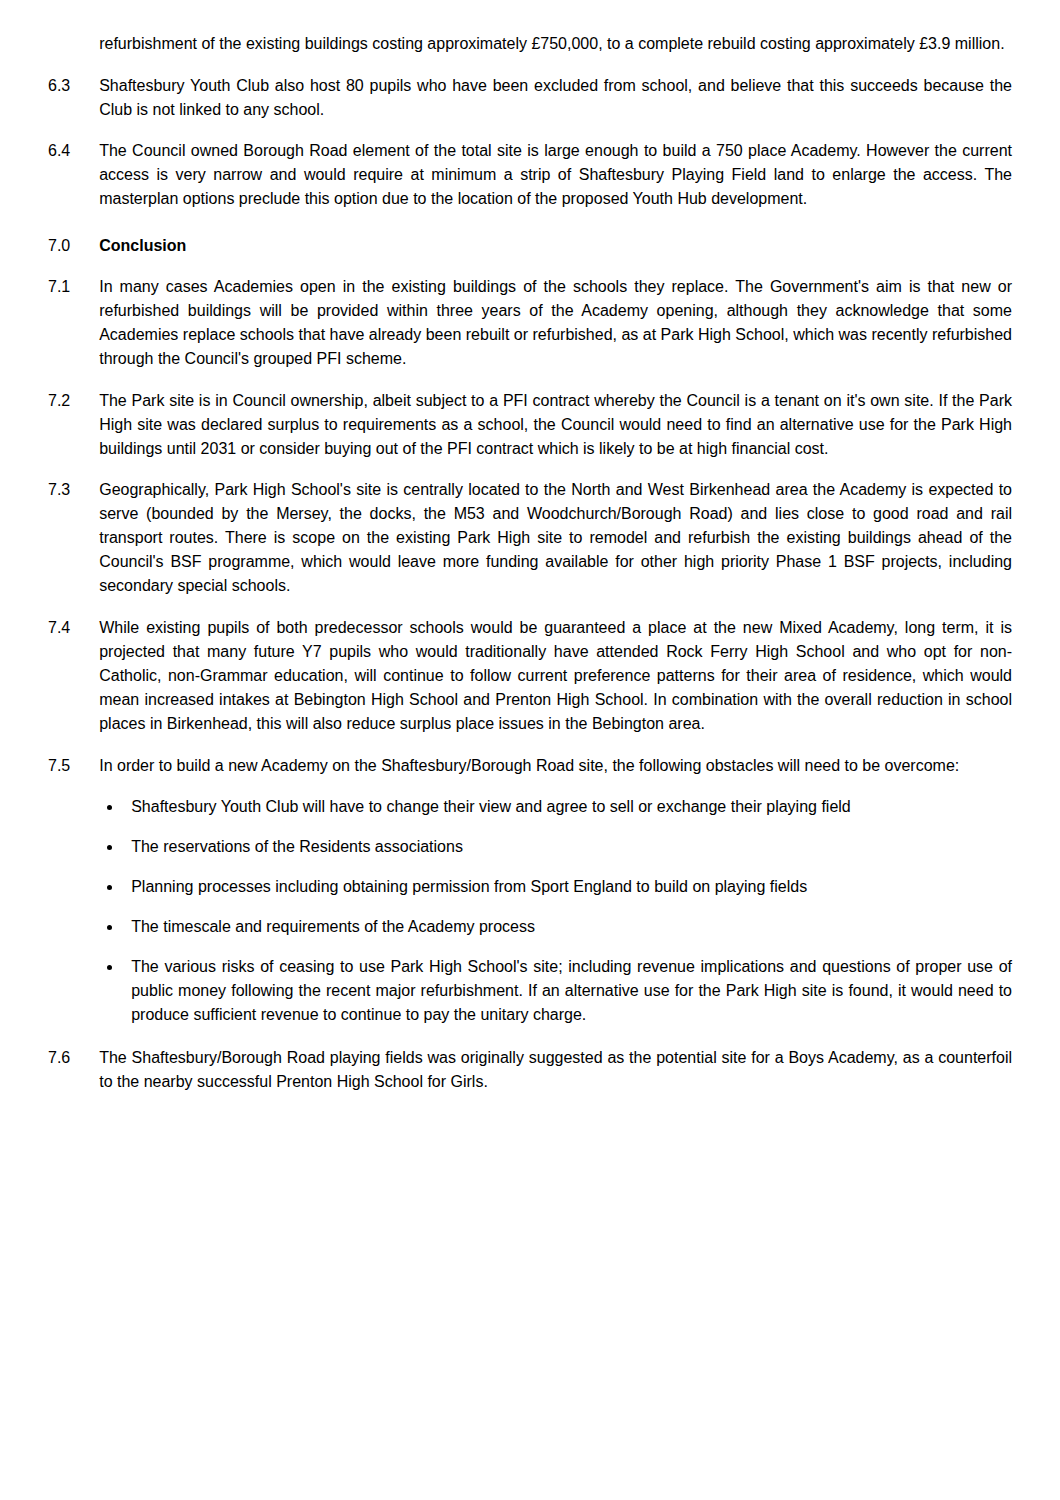refurbishment of the existing buildings costing approximately £750,000, to a complete rebuild costing approximately £3.9 million.
6.3
Shaftesbury Youth Club also host 80 pupils who have been excluded from school, and believe that this succeeds because the Club is not linked to any school.
6.4
The Council owned Borough Road element of the total site is large enough to build a 750 place Academy. However the current access is very narrow and would require at minimum a strip of Shaftesbury Playing Field land to enlarge the access. The masterplan options preclude this option due to the location of the proposed Youth Hub development.
7.0 Conclusion
7.1
In many cases Academies open in the existing buildings of the schools they replace. The Government's aim is that new or refurbished buildings will be provided within three years of the Academy opening, although they acknowledge that some Academies replace schools that have already been rebuilt or refurbished, as at Park High School, which was recently refurbished through the Council's grouped PFI scheme.
7.2
The Park site is in Council ownership, albeit subject to a PFI contract whereby the Council is a tenant on it's own site. If the Park High site was declared surplus to requirements as a school, the Council would need to find an alternative use for the Park High buildings until 2031 or consider buying out of the PFI contract which is likely to be at high financial cost.
7.3
Geographically, Park High School's site is centrally located to the North and West Birkenhead area the Academy is expected to serve (bounded by the Mersey, the docks, the M53 and Woodchurch/Borough Road) and lies close to good road and rail transport routes. There is scope on the existing Park High site to remodel and refurbish the existing buildings ahead of the Council's BSF programme, which would leave more funding available for other high priority Phase 1 BSF projects, including secondary special schools.
7.4
While existing pupils of both predecessor schools would be guaranteed a place at the new Mixed Academy, long term, it is projected that many future Y7 pupils who would traditionally have attended Rock Ferry High School and who opt for non-Catholic, non-Grammar education, will continue to follow current preference patterns for their area of residence, which would mean increased intakes at Bebington High School and Prenton High School. In combination with the overall reduction in school places in Birkenhead, this will also reduce surplus place issues in the Bebington area.
7.5
In order to build a new Academy on the Shaftesbury/Borough Road site, the following obstacles will need to be overcome:
Shaftesbury Youth Club will have to change their view and agree to sell or exchange their playing field
The reservations of the Residents associations
Planning processes including obtaining permission from Sport England to build on playing fields
The timescale and requirements of the Academy process
The various risks of ceasing to use Park High School's site; including revenue implications and questions of proper use of public money following the recent major refurbishment. If an alternative use for the Park High site is found, it would need to produce sufficient revenue to continue to pay the unitary charge.
7.6
The Shaftesbury/Borough Road playing fields was originally suggested as the potential site for a Boys Academy, as a counterfoil to the nearby successful Prenton High School for Girls.